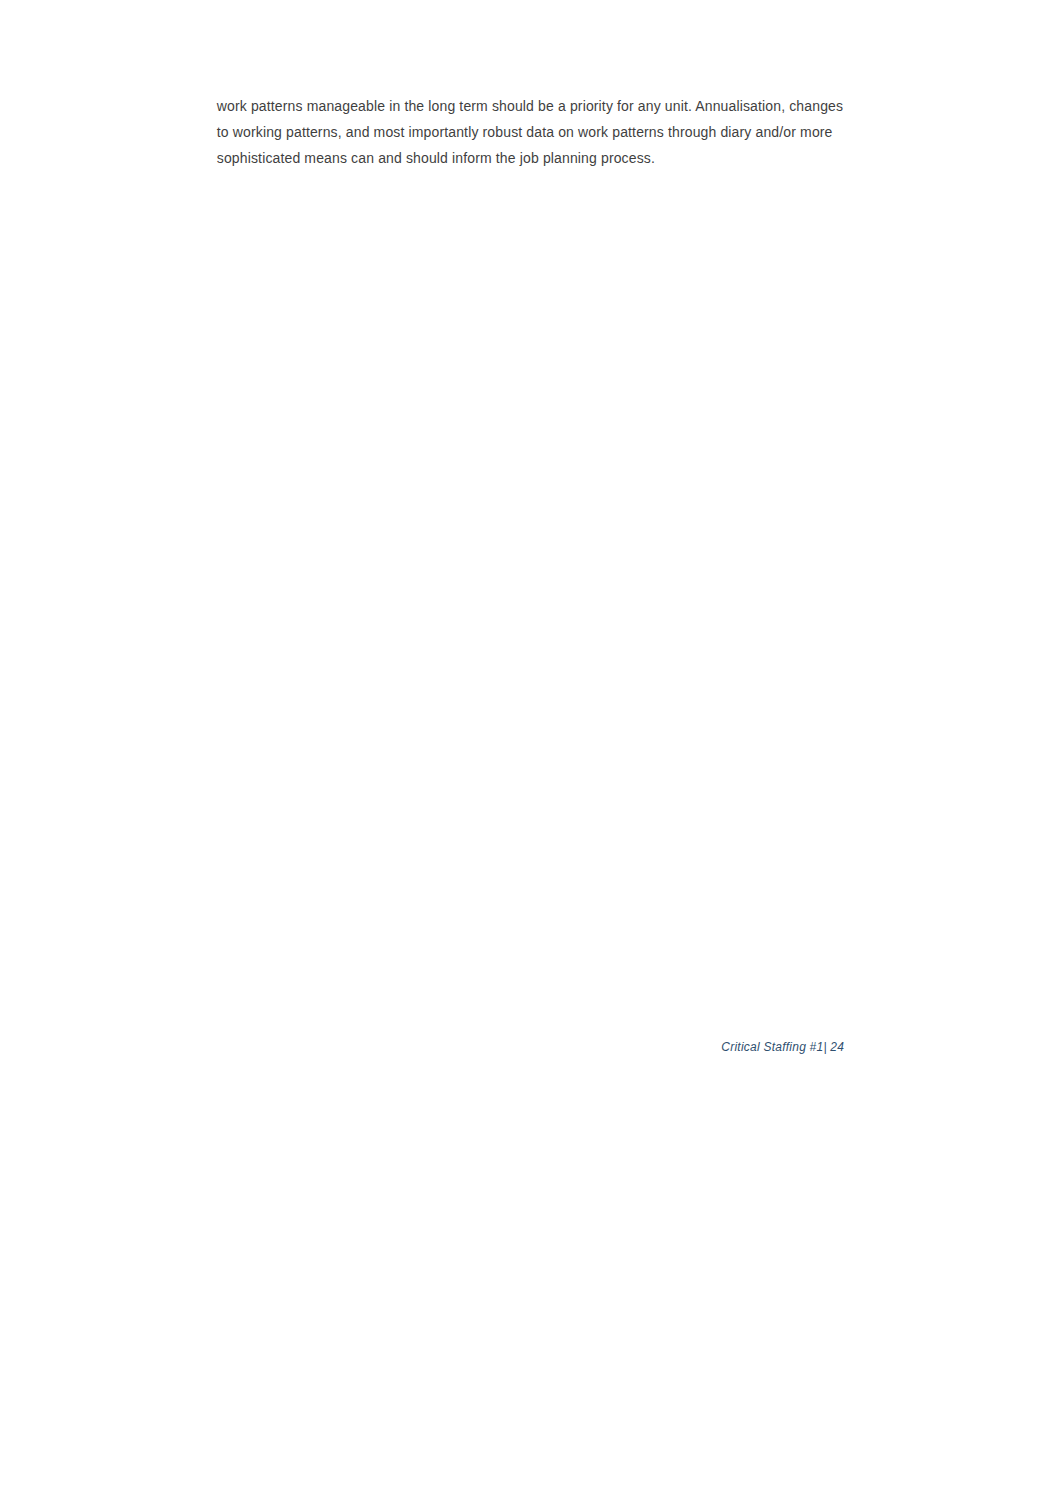work patterns manageable in the long term should be a priority for any unit. Annualisation, changes to working patterns, and most importantly robust data on work patterns through diary and/or more sophisticated means can and should inform the job planning process.
Critical Staffing #1| 24